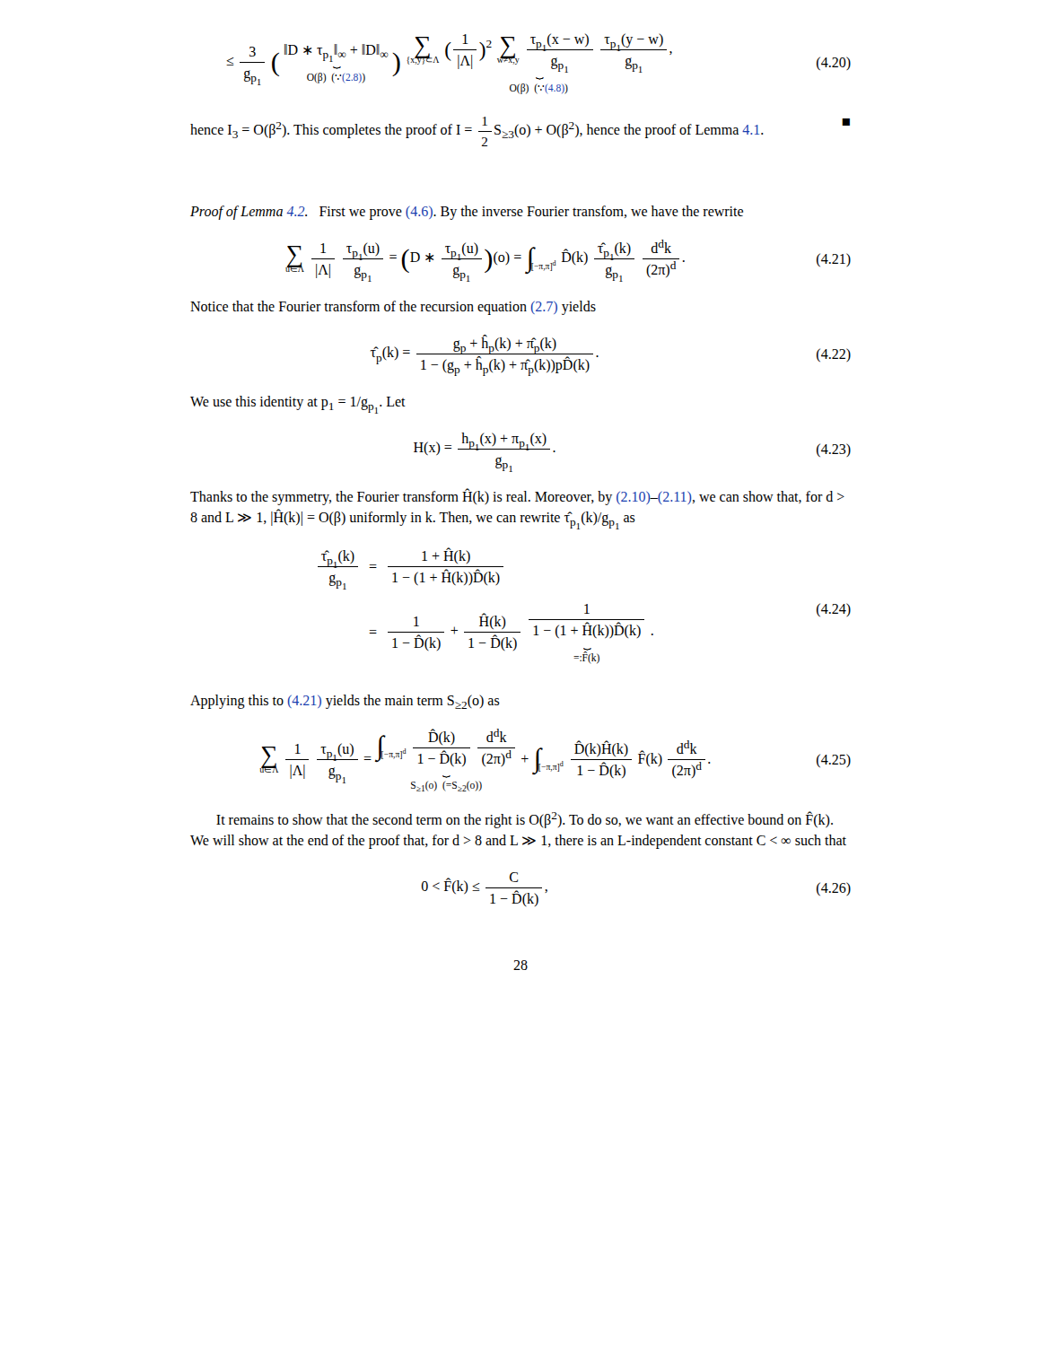≤ 3 gp1 ( ‖D ∗ τp1‖∞ + ‖D‖∞ ⏟ O(β) (∵(2.8)) ) ∑{x,y}⊂Λ (1|Λ|)2 ∑w≠x,y τp1(x − w) gp1 τp1(y − w) gp1, ⏟ O(β) (∵(4.8))
(4.20)
hence I3 = O(β2). This completes the proof of I = 12 S≥3(o) + O(β2), hence the proof of Lemma 4.1.■
Proof of Lemma 4.2. First we prove (4.6). By the inverse Fourier transfom, we have the rewrite
∑u∈Λ 1|Λ| τp1(u) gp1 = (D ∗ τp1(u) gp1)(o) = ∫[−π,π]d D̂(k) τ̂p1(k) gp1 ddk(2π)d.
(4.21)
Notice that the Fourier transform of the recursion equation (2.7) yields
τ̂p(k) = gp + ĥp(k) + π̂p(k) 1 − (gp + ĥp(k) + π̂p(k))pD̂(k).
(4.22)
We use this identity at p1 = 1/gp1. Let
H(x) = hp1(x) + πp1(x) gp1.
(4.23)
Thanks to the symmetry, the Fourier transform Ĥ(k) is real. Moreover, by (2.10)–(2.11), we can show that, for d > 8 and L ≫ 1, |Ĥ(k)| = O(β) uniformly in k. Then, we can rewrite τ̂p1(k)/gp1 as
| τ̂ p 1 (k) g p 1 | = | 1 + Ĥ(k) 1 − (1 + Ĥ(k))D̂(k) |
| | = | 1 1 − D̂(k) + Ĥ(k) 1 − D̂(k) 1 1 − (1 + Ĥ(k))D̂(k) ⏟ =:F̂(k) . |
(4.24)
Applying this to (4.21) yields the main term S≥2(o) as
∑u∈Λ 1|Λ| τp1(u) gp1 = ∫[−π,π]d D̂(k) 1 − D̂(k) ddk(2π)d ⏟ S≥1(o) (=S≥2(o)) + ∫[−π,π]d D̂(k)Ĥ(k) 1 − D̂(k) F̂(k) ddk(2π)d.
(4.25)
It remains to show that the second term on the right is O(β2). To do so, we want an effective bound on F̂(k). We will show at the end of the proof that, for d > 8 and L ≫ 1, there is an L-independent constant C < ∞ such that
0 < F̂(k) ≤ C 1 − D̂(k),
(4.26)
28